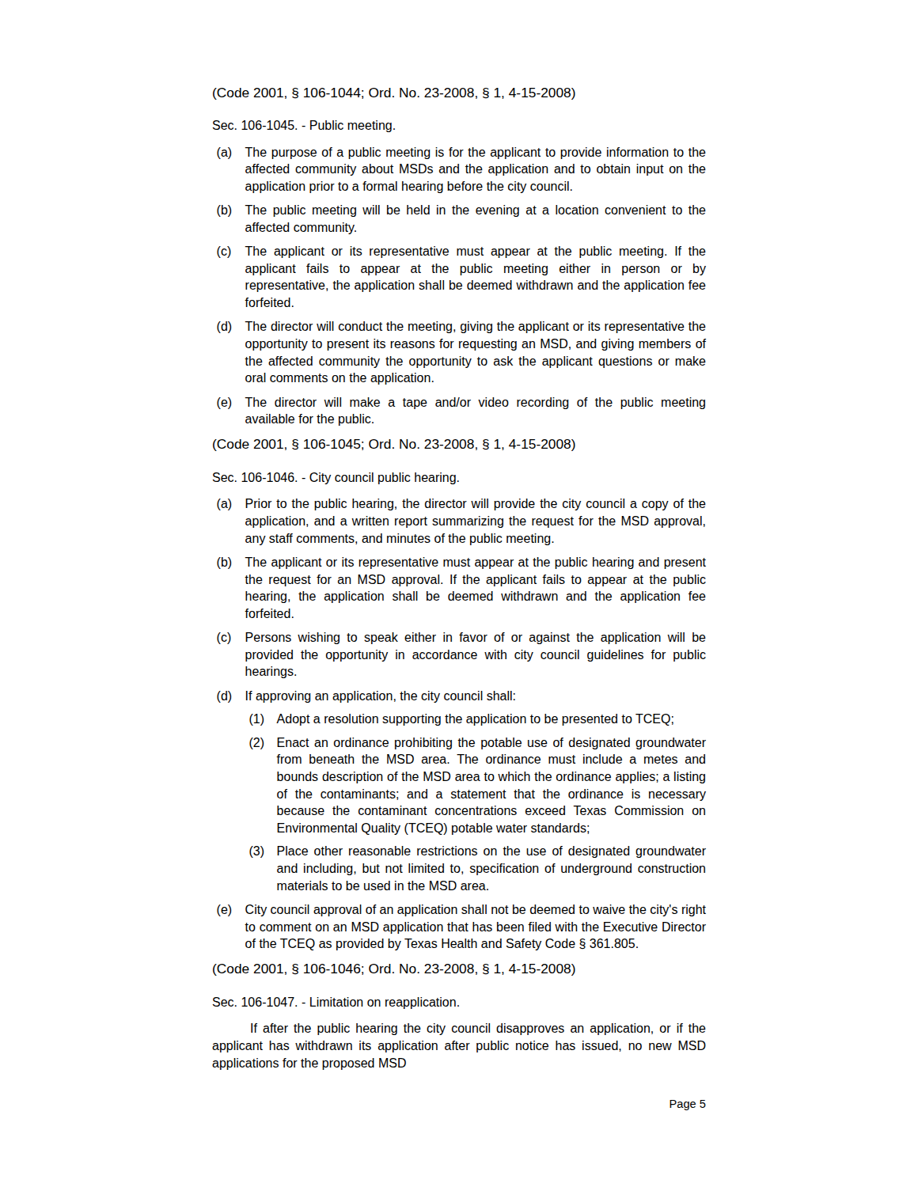(Code 2001, § 106-1044; Ord. No. 23-2008, § 1, 4-15-2008)
Sec. 106-1045. - Public meeting.
The purpose of a public meeting is for the applicant to provide information to the affected community about MSDs and the application and to obtain input on the application prior to a formal hearing before the city council.
The public meeting will be held in the evening at a location convenient to the affected community.
The applicant or its representative must appear at the public meeting. If the applicant fails to appear at the public meeting either in person or by representative, the application shall be deemed withdrawn and the application fee forfeited.
The director will conduct the meeting, giving the applicant or its representative the opportunity to present its reasons for requesting an MSD, and giving members of the affected community the opportunity to ask the applicant questions or make oral comments on the application.
The director will make a tape and/or video recording of the public meeting available for the public.
(Code 2001, § 106-1045; Ord. No. 23-2008, § 1, 4-15-2008)
Sec. 106-1046. - City council public hearing.
Prior to the public hearing, the director will provide the city council a copy of the application, and a written report summarizing the request for the MSD approval, any staff comments, and minutes of the public meeting.
The applicant or its representative must appear at the public hearing and present the request for an MSD approval. If the applicant fails to appear at the public hearing, the application shall be deemed withdrawn and the application fee forfeited.
Persons wishing to speak either in favor of or against the application will be provided the opportunity in accordance with city council guidelines for public hearings.
If approving an application, the city council shall:
Adopt a resolution supporting the application to be presented to TCEQ;
Enact an ordinance prohibiting the potable use of designated groundwater from beneath the MSD area. The ordinance must include a metes and bounds description of the MSD area to which the ordinance applies; a listing of the contaminants; and a statement that the ordinance is necessary because the contaminant concentrations exceed Texas Commission on Environmental Quality (TCEQ) potable water standards;
Place other reasonable restrictions on the use of designated groundwater and including, but not limited to, specification of underground construction materials to be used in the MSD area.
City council approval of an application shall not be deemed to waive the city's right to comment on an MSD application that has been filed with the Executive Director of the TCEQ as provided by Texas Health and Safety Code § 361.805.
(Code 2001, § 106-1046; Ord. No. 23-2008, § 1, 4-15-2008)
Sec. 106-1047. - Limitation on reapplication.
If after the public hearing the city council disapproves an application, or if the applicant has withdrawn its application after public notice has issued, no new MSD applications for the proposed MSD
Page 5